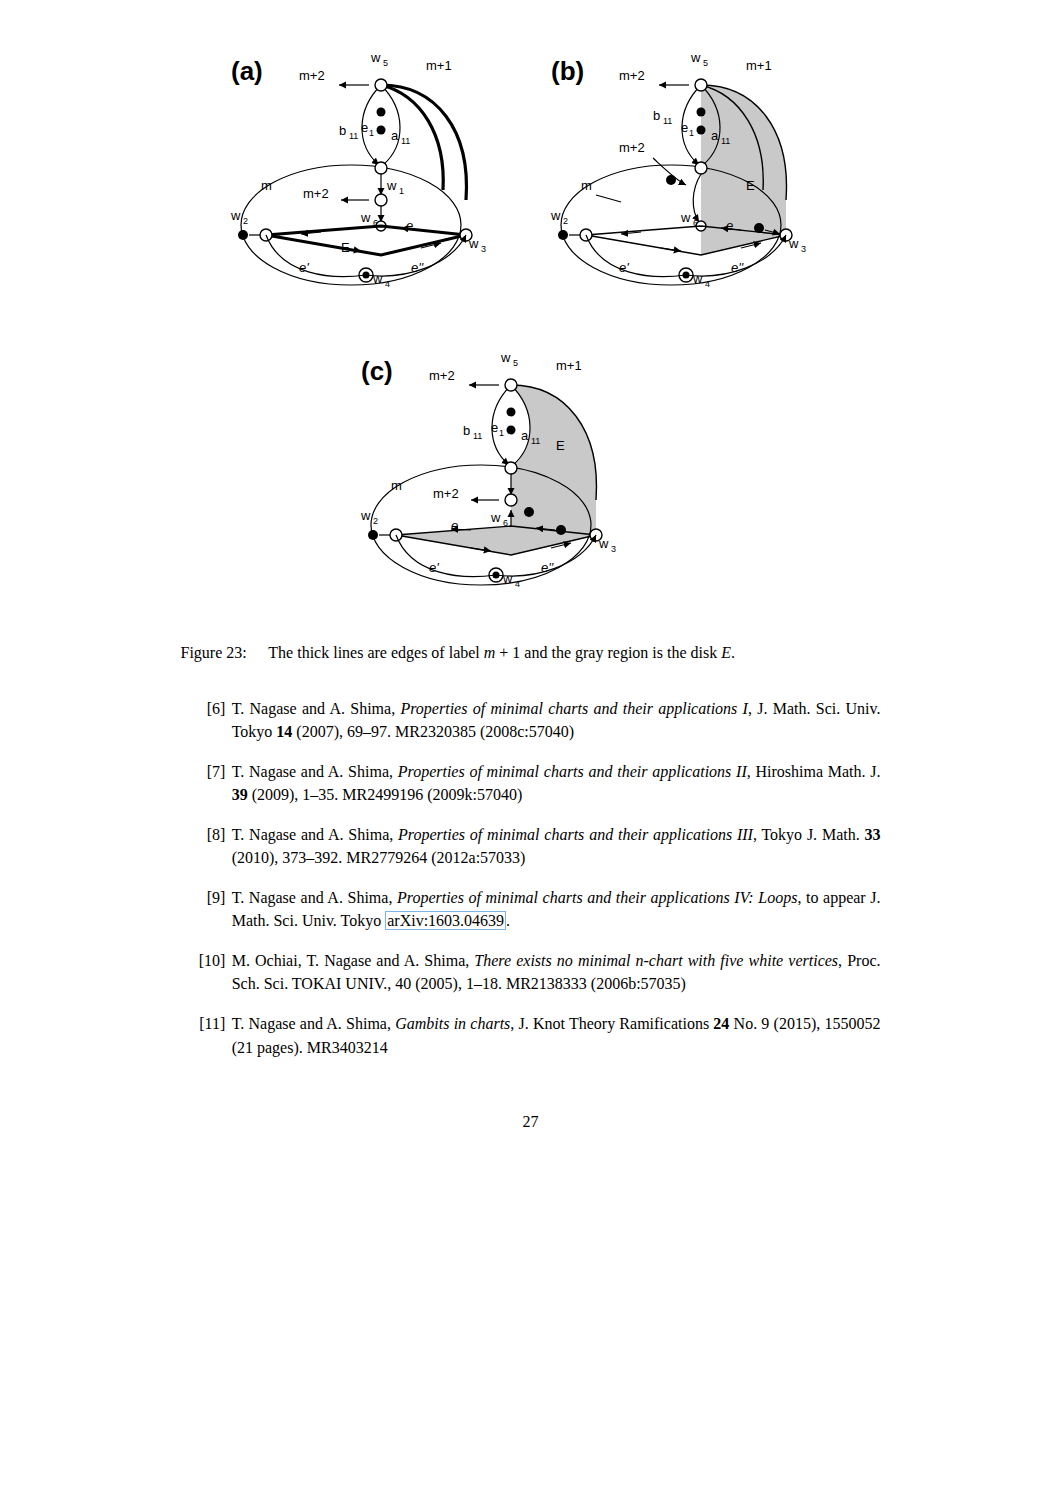(a) m+1 b11 a11 e1 w5 m+2 w1 m+2 m w6 e E w2 w3 w4 e' e'' (b) m+1 b11 a11 e1 w5 m+2 m+2 m w6 E e w2 w3 w4 e' e'' (c) m+1 b11 a11 e1 w5 m+2 E m+2 m w6 e w2 w3 w4 e' e''
Figure 23: The thick lines are edges of label m + 1 and the gray region is the disk E.
[6] T. Nagase and A. Shima, Properties of minimal charts and their applications I, J. Math. Sci. Univ. Tokyo 14 (2007), 69–97. MR2320385 (2008c:57040)
[7] T. Nagase and A. Shima, Properties of minimal charts and their applications II, Hiroshima Math. J. 39 (2009), 1–35. MR2499196 (2009k:57040)
[8] T. Nagase and A. Shima, Properties of minimal charts and their applications III, Tokyo J. Math. 33 (2010), 373–392. MR2779264 (2012a:57033)
[9] T. Nagase and A. Shima, Properties of minimal charts and their applications IV: Loops, to appear J. Math. Sci. Univ. Tokyo arXiv:1603.04639.
[10] M. Ochiai, T. Nagase and A. Shima, There exists no minimal n-chart with five white vertices, Proc. Sch. Sci. TOKAI UNIV., 40 (2005), 1–18. MR2138333 (2006b:57035)
[11] T. Nagase and A. Shima, Gambits in charts, J. Knot Theory Ramifications 24 No. 9 (2015), 1550052 (21 pages). MR3403214
27